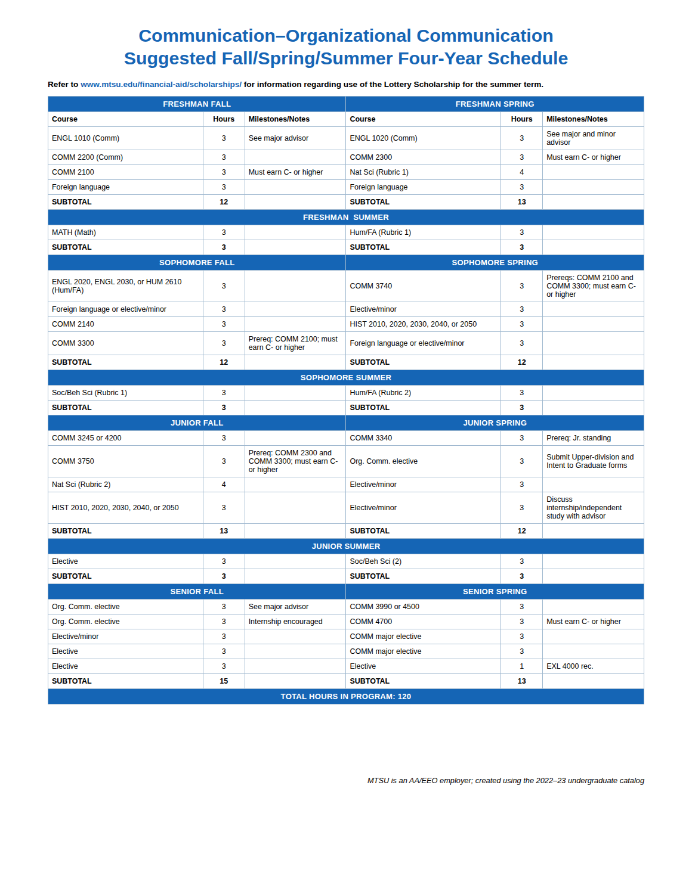Communication–Organizational Communication
Suggested Fall/Spring/Summer Four-Year Schedule
Refer to www.mtsu.edu/financial-aid/scholarships/ for information regarding use of the Lottery Scholarship for the summer term.
| FRESHMAN FALL | FRESHMAN SPRING |
| --- | --- |
| Course | Hours | Milestones/Notes | Course | Hours | Milestones/Notes |
| ENGL 1010 (Comm) | 3 | See major advisor | ENGL 1020 (Comm) | 3 | See major and minor advisor |
| COMM 2200 (Comm) | 3 | | COMM 2300 | 3 | Must earn C- or higher |
| COMM 2100 | 3 | Must earn C- or higher | Nat Sci (Rubric 1) | 4 | |
| Foreign language | 3 | | Foreign language | 3 | |
| SUBTOTAL | 12 | | SUBTOTAL | 13 | |
| FRESHMAN SUMMER |
| MATH (Math) | 3 | | Hum/FA (Rubric 1) | 3 | |
| SUBTOTAL | 3 | | SUBTOTAL | 3 | |
| SOPHOMORE FALL | SOPHOMORE SPRING |
| ENGL 2020, ENGL 2030, or HUM 2610 (Hum/FA) | 3 | | COMM 3740 | 3 | Prereqs: COMM 2100 and COMM 3300; must earn C- or higher |
| Foreign language or elective/minor | 3 | | Elective/minor | 3 | |
| COMM 2140 | 3 | | HIST 2010, 2020, 2030, 2040, or 2050 | 3 | |
| COMM 3300 | 3 | Prereq: COMM 2100; must earn C- or higher | Foreign language or elective/minor | 3 | |
| SUBTOTAL | 12 | | SUBTOTAL | 12 | |
| SOPHOMORE SUMMER |
| Soc/Beh Sci (Rubric 1) | 3 | | Hum/FA (Rubric 2) | 3 | |
| SUBTOTAL | 3 | | SUBTOTAL | 3 | |
| JUNIOR FALL | JUNIOR SPRING |
| COMM 3245 or 4200 | 3 | | COMM 3340 | 3 | Prereq: Jr. standing |
| COMM 3750 | 3 | Prereq: COMM 2300 and COMM 3300; must earn C- or higher | Org. Comm. elective | 3 | Submit Upper-division and Intent to Graduate forms |
| Nat Sci (Rubric 2) | 4 | | Elective/minor | 3 | |
| HIST 2010, 2020, 2030, 2040, or 2050 | 3 | | Elective/minor | 3 | Discuss internship/independent study with advisor |
| SUBTOTAL | 13 | | SUBTOTAL | 12 | |
| JUNIOR SUMMER |
| Elective | 3 | | Soc/Beh Sci (2) | 3 | |
| SUBTOTAL | 3 | | SUBTOTAL | 3 | |
| SENIOR FALL | SENIOR SPRING |
| Org. Comm. elective | 3 | See major advisor | COMM 3990 or 4500 | 3 | |
| Org. Comm. elective | 3 | Internship encouraged | COMM 4700 | 3 | Must earn C- or higher |
| Elective/minor | 3 | | COMM major elective | 3 | |
| Elective | 3 | | COMM major elective | 3 | |
| Elective | 3 | | Elective | 1 | EXL 4000 rec. |
| SUBTOTAL | 15 | | SUBTOTAL | 13 | |
| TOTAL HOURS IN PROGRAM: 120 |
MTSU is an AA/EEO employer; created using the 2022–23 undergraduate catalog